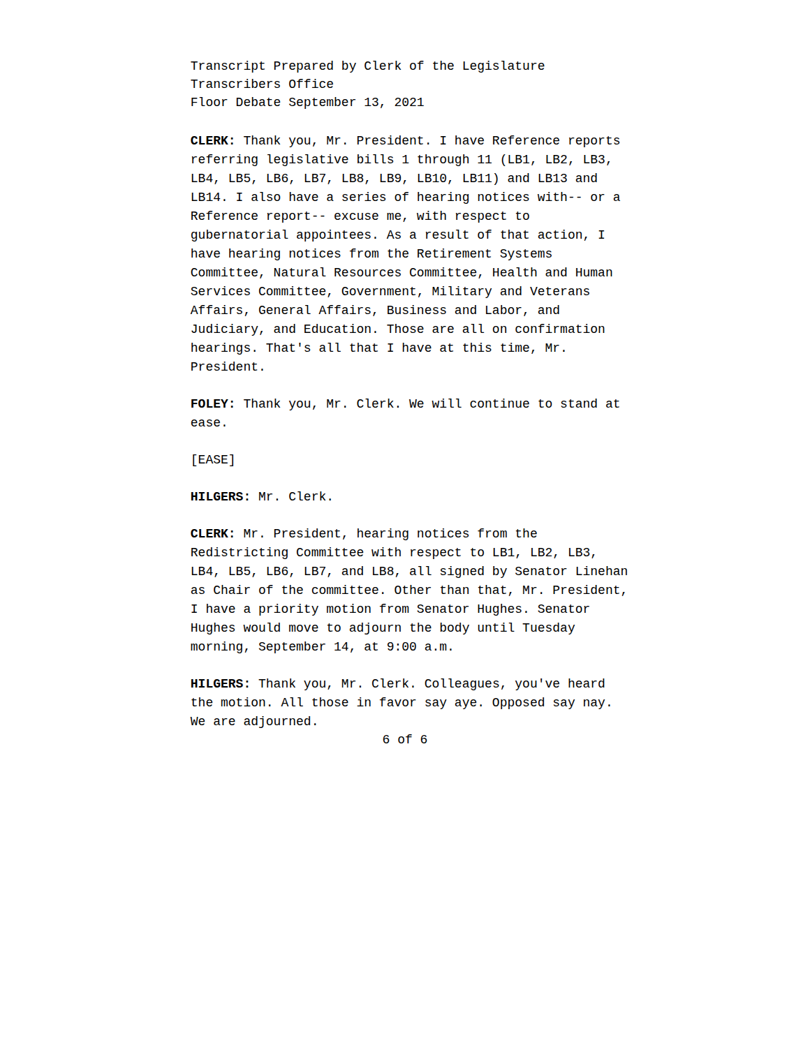Transcript Prepared by Clerk of the Legislature Transcribers Office
Floor Debate September 13, 2021
CLERK: Thank you, Mr. President. I have Reference reports referring legislative bills 1 through 11 (LB1, LB2, LB3, LB4, LB5, LB6, LB7, LB8, LB9, LB10, LB11) and LB13 and LB14. I also have a series of hearing notices with-- or a Reference report-- excuse me, with respect to gubernatorial appointees. As a result of that action, I have hearing notices from the Retirement Systems Committee, Natural Resources Committee, Health and Human Services Committee, Government, Military and Veterans Affairs, General Affairs, Business and Labor, and Judiciary, and Education. Those are all on confirmation hearings. That's all that I have at this time, Mr. President.
FOLEY: Thank you, Mr. Clerk. We will continue to stand at ease.
[EASE]
HILGERS: Mr. Clerk.
CLERK: Mr. President, hearing notices from the Redistricting Committee with respect to LB1, LB2, LB3, LB4, LB5, LB6, LB7, and LB8, all signed by Senator Linehan as Chair of the committee. Other than that, Mr. President, I have a priority motion from Senator Hughes. Senator Hughes would move to adjourn the body until Tuesday morning, September 14, at 9:00 a.m.
HILGERS: Thank you, Mr. Clerk. Colleagues, you've heard the motion. All those in favor say aye. Opposed say nay. We are adjourned.
6 of 6